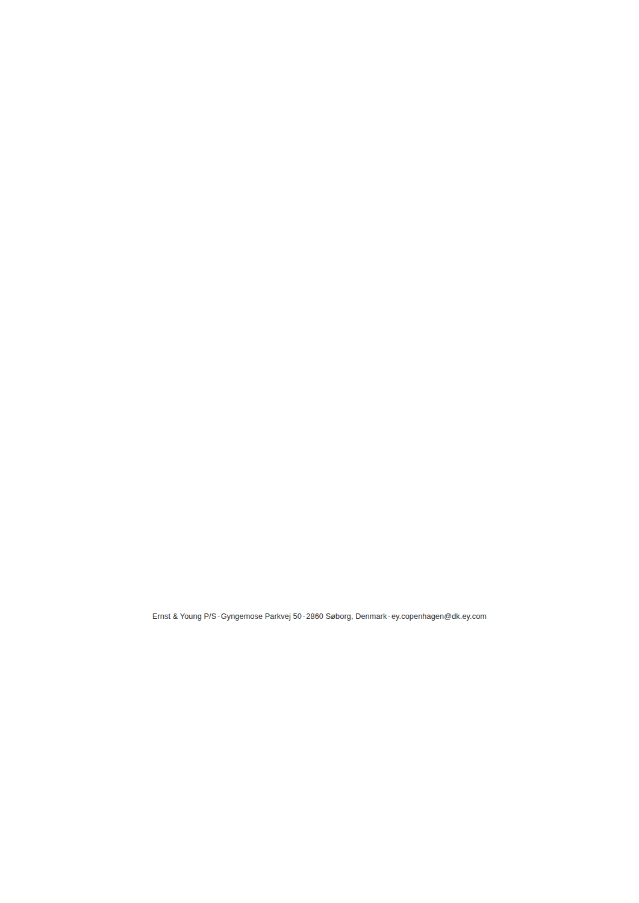Ernst & Young P/S-Gyngemose Parkvej 50-2860 Søborg, Denmark-ey.copenhagen@dk.ey.com